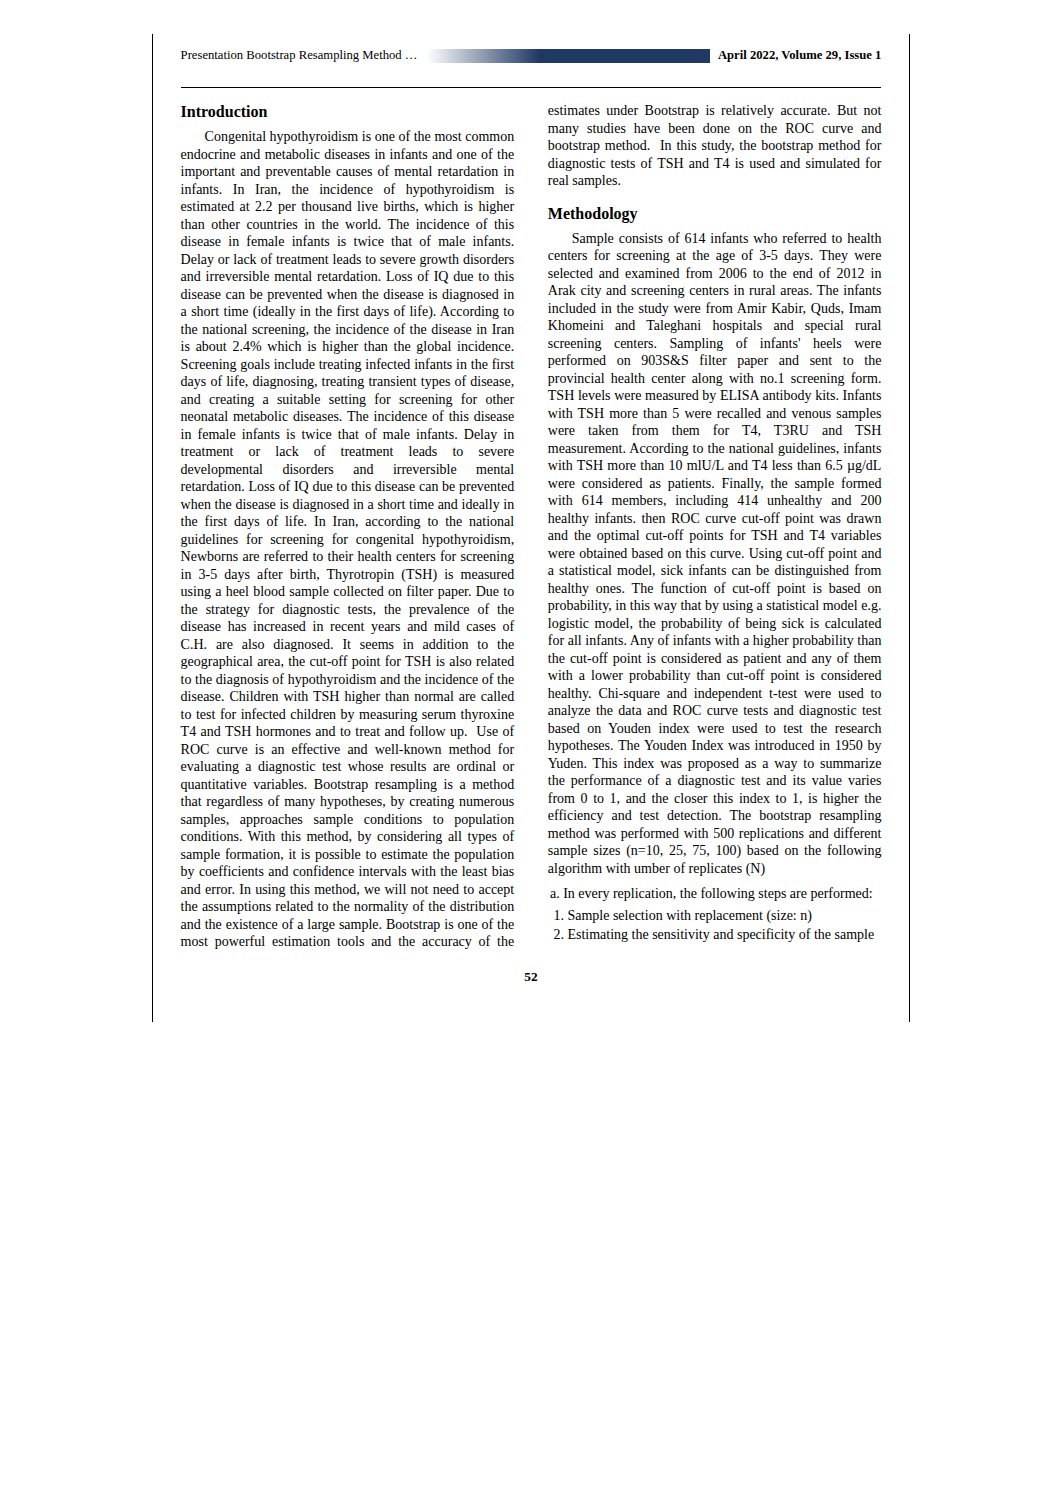Presentation Bootstrap Resampling Method … April 2022, Volume 29, Issue 1
Introduction
Congenital hypothyroidism is one of the most common endocrine and metabolic diseases in infants and one of the important and preventable causes of mental retardation in infants. In Iran, the incidence of hypothyroidism is estimated at 2.2 per thousand live births, which is higher than other countries in the world. The incidence of this disease in female infants is twice that of male infants. Delay or lack of treatment leads to severe growth disorders and irreversible mental retardation. Loss of IQ due to this disease can be prevented when the disease is diagnosed in a short time (ideally in the first days of life). According to the national screening, the incidence of the disease in Iran is about 2.4% which is higher than the global incidence. Screening goals include treating infected infants in the first days of life, diagnosing, treating transient types of disease, and creating a suitable setting for screening for other neonatal metabolic diseases. The incidence of this disease in female infants is twice that of male infants. Delay in treatment or lack of treatment leads to severe developmental disorders and irreversible mental retardation. Loss of IQ due to this disease can be prevented when the disease is diagnosed in a short time and ideally in the first days of life. In Iran, according to the national guidelines for screening for congenital hypothyroidism, Newborns are referred to their health centers for screening in 3-5 days after birth, Thyrotropin (TSH) is measured using a heel blood sample collected on filter paper. Due to the strategy for diagnostic tests, the prevalence of the disease has increased in recent years and mild cases of C.H. are also diagnosed. It seems in addition to the geographical area, the cut-off point for TSH is also related to the diagnosis of hypothyroidism and the incidence of the disease. Children with TSH higher than normal are called to test for infected children by measuring serum thyroxine T4 and TSH hormones and to treat and follow up. Use of ROC curve is an effective and well-known method for evaluating a diagnostic test whose results are ordinal or quantitative variables. Bootstrap resampling is a method that regardless of many hypotheses, by creating numerous samples, approaches sample conditions to population conditions. With this method, by considering all types of sample formation, it is possible to estimate the population by coefficients and confidence intervals with the least bias and error. In using this method, we will not need to accept the assumptions related to the normality of the distribution and the existence of a large sample. Bootstrap is one of the most powerful estimation tools and the accuracy of the estimates under Bootstrap is relatively accurate. But not many studies have been done on the ROC curve and bootstrap method. In this study, the bootstrap method for diagnostic tests of TSH and T4 is used and simulated for real samples.
Methodology
Sample consists of 614 infants who referred to health centers for screening at the age of 3-5 days. They were selected and examined from 2006 to the end of 2012 in Arak city and screening centers in rural areas. The infants included in the study were from Amir Kabir, Quds, Imam Khomeini and Taleghani hospitals and special rural screening centers. Sampling of infants' heels were performed on 903S&S filter paper and sent to the provincial health center along with no.1 screening form. TSH levels were measured by ELISA antibody kits. Infants with TSH more than 5 were recalled and venous samples were taken from them for T4, T3RU and TSH measurement. According to the national guidelines, infants with TSH more than 10 mlU/L and T4 less than 6.5 µg/dL were considered as patients. Finally, the sample formed with 614 members, including 414 unhealthy and 200 healthy infants. then ROC curve cut-off point was drawn and the optimal cut-off points for TSH and T4 variables were obtained based on this curve. Using cut-off point and a statistical model, sick infants can be distinguished from healthy ones. The function of cut-off point is based on probability, in this way that by using a statistical model e.g. logistic model, the probability of being sick is calculated for all infants. Any of infants with a higher probability than the cut-off point is considered as patient and any of them with a lower probability than cut-off point is considered healthy. Chi-square and independent t-test were used to analyze the data and ROC curve tests and diagnostic test based on Youden index were used to test the research hypotheses. The Youden Index was introduced in 1950 by Yuden. This index was proposed as a way to summarize the performance of a diagnostic test and its value varies from 0 to 1, and the closer this index to 1, is higher the efficiency and test detection. The bootstrap resampling method was performed with 500 replications and different sample sizes (n=10, 25, 75, 100) based on the following algorithm with umber of replicates (N)
In every replication, the following steps are performed:
Sample selection with replacement (size: n)
Estimating the sensitivity and specificity of the sample
52